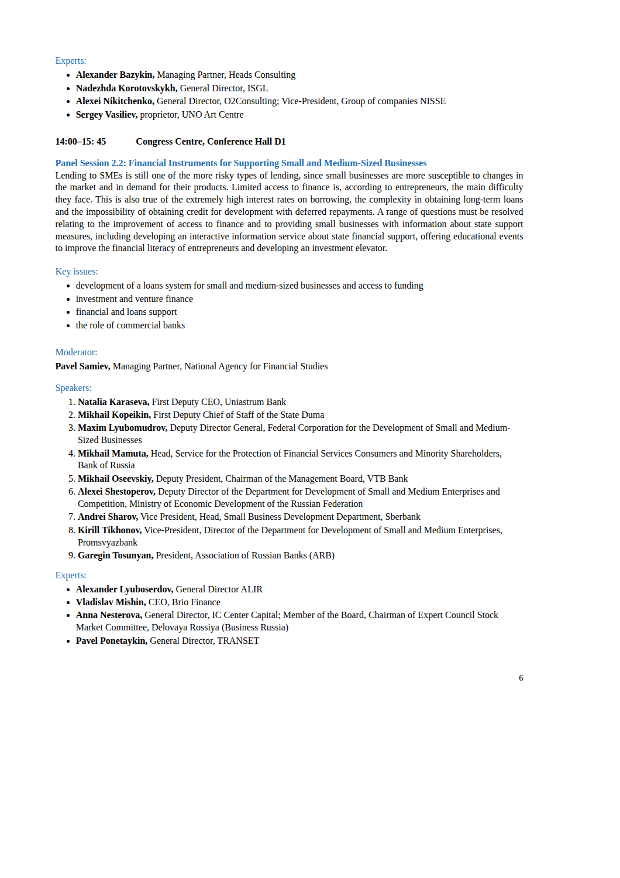Experts:
Alexander Bazykin, Managing Partner, Heads Consulting
Nadezhda Korotovskykh, General Director, ISGL
Alexei Nikitchenko, General Director, O2Consulting; Vice-President, Group of companies NISSE
Sergey Vasiliev, proprietor, UNO Art Centre
14:00–15: 45 Congress Centre, Conference Hall D1
Panel Session 2.2: Financial Instruments for Supporting Small and Medium-Sized Businesses
Lending to SMEs is still one of the more risky types of lending, since small businesses are more susceptible to changes in the market and in demand for their products. Limited access to finance is, according to entrepreneurs, the main difficulty they face. This is also true of the extremely high interest rates on borrowing, the complexity in obtaining long-term loans and the impossibility of obtaining credit for development with deferred repayments. A range of questions must be resolved relating to the improvement of access to finance and to providing small businesses with information about state support measures, including developing an interactive information service about state financial support, offering educational events to improve the financial literacy of entrepreneurs and developing an investment elevator.
Key issues:
development of a loans system for small and medium-sized businesses and access to funding
investment and venture finance
financial and loans support
the role of commercial banks
Moderator:
Pavel Samiev, Managing Partner, National Agency for Financial Studies
Speakers:
Natalia Karaseva, First Deputy CEO, Uniastrum Bank
Mikhail Kopeikin, First Deputy Chief of Staff of the State Duma
Maxim Lyubomudrov, Deputy Director General, Federal Corporation for the Development of Small and Medium-Sized Businesses
Mikhail Mamuta, Head, Service for the Protection of Financial Services Consumers and Minority Shareholders, Bank of Russia
Mikhail Oseevskiy, Deputy President, Chairman of the Management Board, VTB Bank
Alexei Shestoperov, Deputy Director of the Department for Development of Small and Medium Enterprises and Competition, Ministry of Economic Development of the Russian Federation
Andrei Sharov, Vice President, Head, Small Business Development Department, Sberbank
Kirill Tikhonov, Vice-President, Director of the Department for Development of Small and Medium Enterprises, Promsvyazbank
Garegin Tosunyan, President, Association of Russian Banks (ARB)
Experts:
Alexander Lyuboserdov, General Director ALIR
Vladislav Mishin, CEO, Brio Finance
Anna Nesterova, General Director, IC Center Capital; Member of the Board, Chairman of Expert Council Stock Market Committee, Delovaya Rossiya (Business Russia)
Pavel Ponetaykin, General Director, TRANSET
6